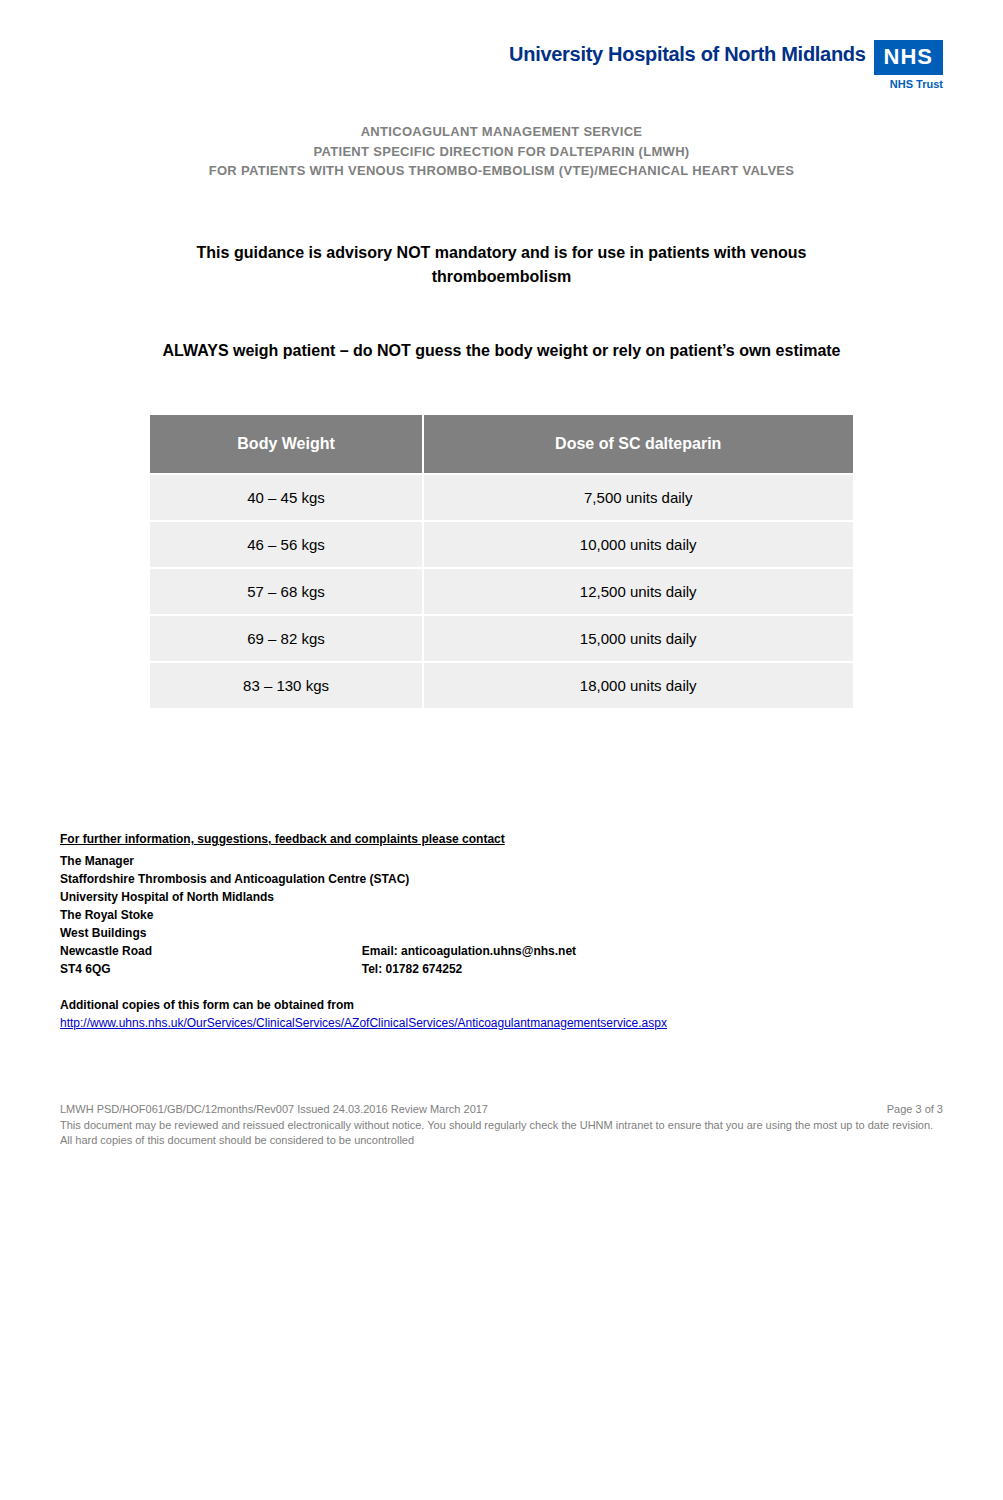University Hospitals of North Midlands NHS
NHS Trust
ANTICOAGULANT MANAGEMENT SERVICE
PATIENT SPECIFIC DIRECTION FOR DALTEPARIN (LMWH)
FOR PATIENTS WITH VENOUS THROMBO-EMBOLISM (VTE)/MECHANICAL HEART VALVES
This guidance is advisory NOT mandatory and is for use in patients with venous thromboembolism
ALWAYS weigh patient – do NOT guess the body weight or rely on patient’s own estimate
| Body Weight | Dose of SC dalteparin |
| --- | --- |
| 40 – 45 kgs | 7,500 units daily |
| 46 – 56 kgs | 10,000 units daily |
| 57 – 68 kgs | 12,500 units daily |
| 69 – 82 kgs | 15,000 units daily |
| 83 – 130 kgs | 18,000 units daily |
For further information, suggestions, feedback and complaints please contact
The Manager
Staffordshire Thrombosis and Anticoagulation Centre (STAC)
University Hospital of North Midlands
The Royal Stoke
West Buildings
Newcastle Road
Email: anticoagulation.uhns@nhs.net
ST4 6QG
Tel: 01782 674252
Additional copies of this form can be obtained from
http://www.uhns.nhs.uk/OurServices/ClinicalServices/AZofClinicalServices/Anticoagulantmanagementservice.aspx
LMWH PSD/HOF061/GB/DC/12months/Rev007 Issued 24.03.2016 Review March 2017
Page 3 of 3
This document may be reviewed and reissued electronically without notice. You should regularly check the UHNM intranet to ensure that you are using the most up to date revision. All hard copies of this document should be considered to be uncontrolled